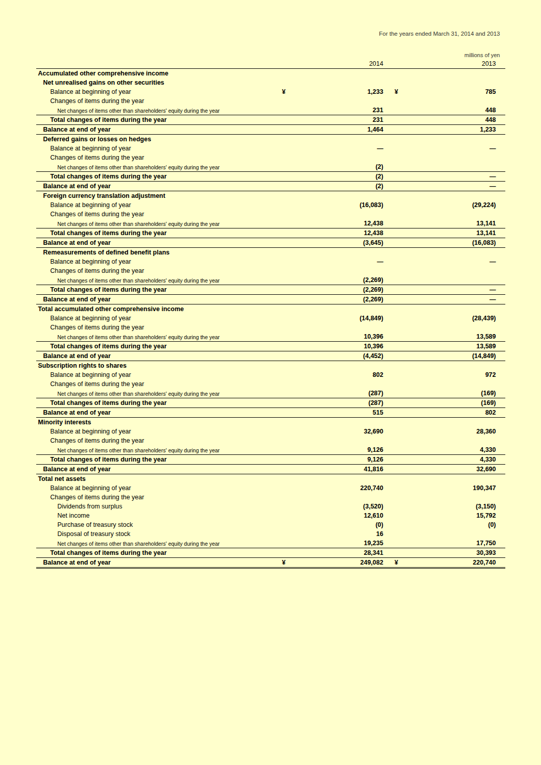For the years ended March 31, 2014 and 2013
millions of yen
| | | 2014 | | 2013 |
| --- | --- | --- | --- | --- |
| Accumulated other comprehensive income | | | | |
| Net unrealised gains on other securities | | | | |
| Balance at beginning of year | ¥ | 1,233 | ¥ | 785 |
| Changes of items during the year | | | | |
| Net changes of items other than shareholders' equity during the year | | 231 | | 448 |
| Total changes of items during the year | | 231 | | 448 |
| Balance at end of year | | 1,464 | | 1,233 |
| Deferred gains or losses on hedges | | | | |
| Balance at beginning of year | | — | | — |
| Changes of items during the year | | | | |
| Net changes of items other than shareholders' equity during the year | | (2) | | |
| Total changes of items during the year | | (2) | | — |
| Balance at end of year | | (2) | | — |
| Foreign currency translation adjustment | | | | |
| Balance at beginning of year | | (16,083) | | (29,224) |
| Changes of items during the year | | | | |
| Net changes of items other than shareholders' equity during the year | | 12,438 | | 13,141 |
| Total changes of items during the year | | 12,438 | | 13,141 |
| Balance at end of year | | (3,645) | | (16,083) |
| Remeasurements of defined benefit plans | | | | |
| Balance at beginning of year | | — | | — |
| Changes of items during the year | | | | |
| Net changes of items other than shareholders' equity during the year | | (2,269) | | |
| Total changes of items during the year | | (2,269) | | — |
| Balance at end of year | | (2,269) | | — |
| Total accumulated other comprehensive income | | | | |
| Balance at beginning of year | | (14,849) | | (28,439) |
| Changes of items during the year | | | | |
| Net changes of items other than shareholders' equity during the year | | 10,396 | | 13,589 |
| Total changes of items during the year | | 10,396 | | 13,589 |
| Balance at end of year | | (4,452) | | (14,849) |
| Subscription rights to shares | | | | |
| Balance at beginning of year | | 802 | | 972 |
| Changes of items during the year | | | | |
| Net changes of items other than shareholders' equity during the year | | (287) | | (169) |
| Total changes of items during the year | | (287) | | (169) |
| Balance at end of year | | 515 | | 802 |
| Minority interests | | | | |
| Balance at beginning of year | | 32,690 | | 28,360 |
| Changes of items during the year | | | | |
| Net changes of items other than shareholders' equity during the year | | 9,126 | | 4,330 |
| Total changes of items during the year | | 9,126 | | 4,330 |
| Balance at end of year | | 41,816 | | 32,690 |
| Total net assets | | | | |
| Balance at beginning of year | | 220,740 | | 190,347 |
| Changes of items during the year | | | | |
| Dividends from surplus | | (3,520) | | (3,150) |
| Net income | | 12,610 | | 15,792 |
| Purchase of treasury stock | | (0) | | (0) |
| Disposal of treasury stock | | 16 | | |
| Net changes of items other than shareholders' equity during the year | | 19,235 | | 17,750 |
| Total changes of items during the year | | 28,341 | | 30,393 |
| Balance at end of year | ¥ | 249,082 | ¥ | 220,740 |